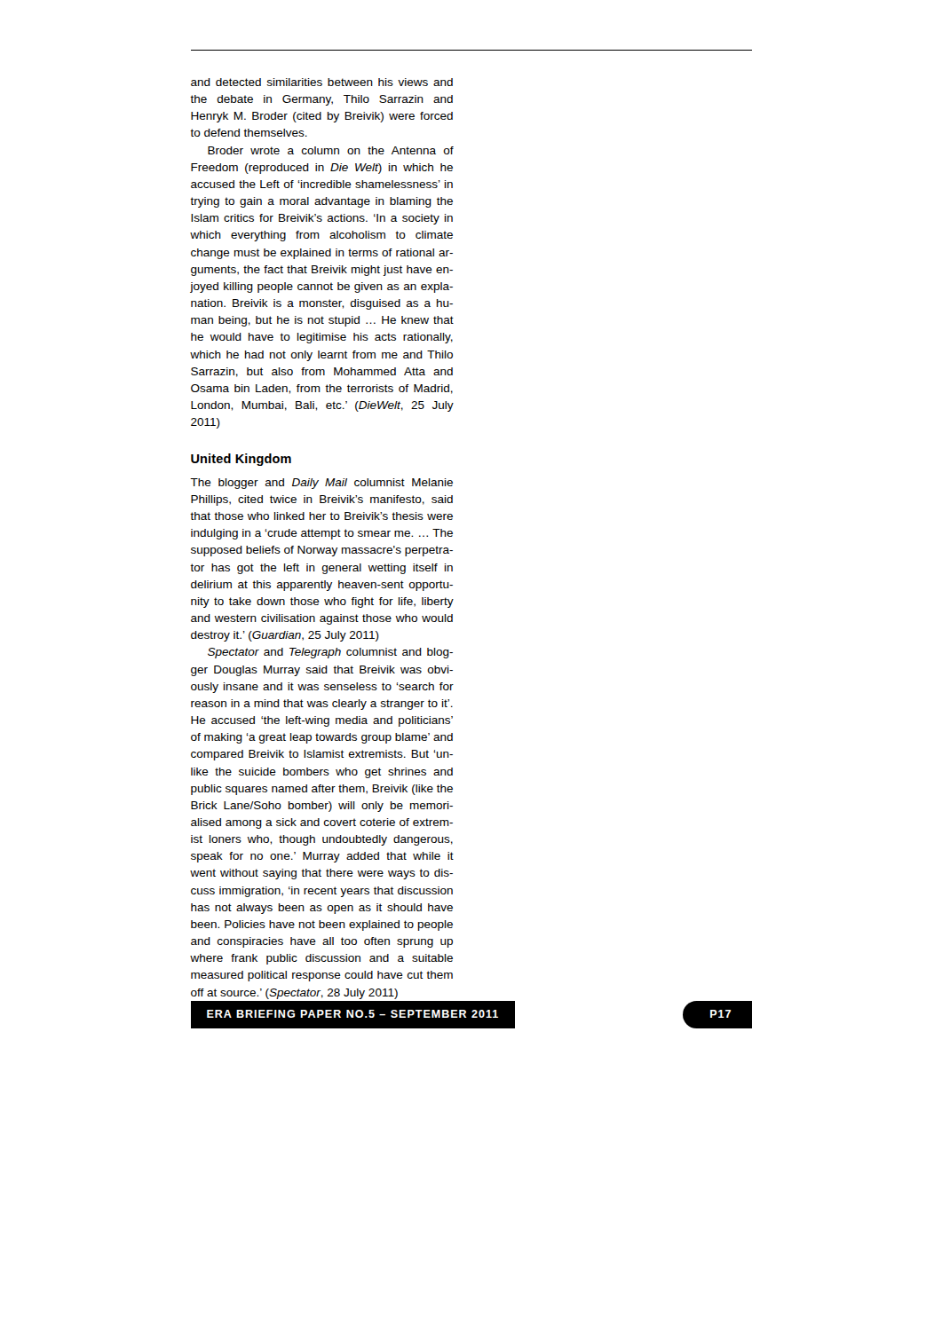and detected similarities between his views and the debate in Germany, Thilo Sarrazin and Henryk M. Broder (cited by Breivik) were forced to defend themselves.
Broder wrote a column on the Antenna of Freedom (reproduced in Die Welt) in which he accused the Left of ‘incredible shamelessness’ in trying to gain a moral advantage in blaming the Islam critics for Breivik’s actions. ‘In a society in which everything from alcoholism to climate change must be explained in terms of rational arguments, the fact that Breivik might just have enjoyed killing people cannot be given as an explanation. Breivik is a monster, disguised as a human being, but he is not stupid … He knew that he would have to legitimise his acts rationally, which he had not only learnt from me and Thilo Sarrazin, but also from Mohammed Atta and Osama bin Laden, from the terrorists of Madrid, London, Mumbai, Bali, etc.’ (DieWelt, 25 July 2011)
United Kingdom
The blogger and Daily Mail columnist Melanie Phillips, cited twice in Breivik’s manifesto, said that those who linked her to Breivik’s thesis were indulging in a ‘crude attempt to smear me. … The supposed beliefs of Norway massacre's perpetrator has got the left in general wetting itself in delirium at this apparently heaven-sent opportunity to take down those who fight for life, liberty and western civilisation against those who would destroy it.’ (Guardian, 25 July 2011)
Spectator and Telegraph columnist and blogger Douglas Murray said that Breivik was obviously insane and it was senseless to ‘search for reason in a mind that was clearly a stranger to it’. He accused ‘the left-wing media and politicians’ of making ‘a great leap towards group blame’ and compared Breivik to Islamist extremists. But ‘unlike the suicide bombers who get shrines and public squares named after them, Breivik (like the Brick Lane/Soho bomber) will only be memorialised among a sick and covert coterie of extremist loners who, though undoubtedly dangerous, speak for no one.’ Murray added that while it went without saying that there were ways to discuss immigration, ‘in recent years that discussion has not always been as open as it should have been. Policies have not been explained to people and conspiracies have all too often sprung up where frank public discussion and a suitable measured political response could have cut them off at source.’ (Spectator, 28 July 2011)
ERA BRIEFING PAPER NO.5 – SEPTEMBER 2011
P17